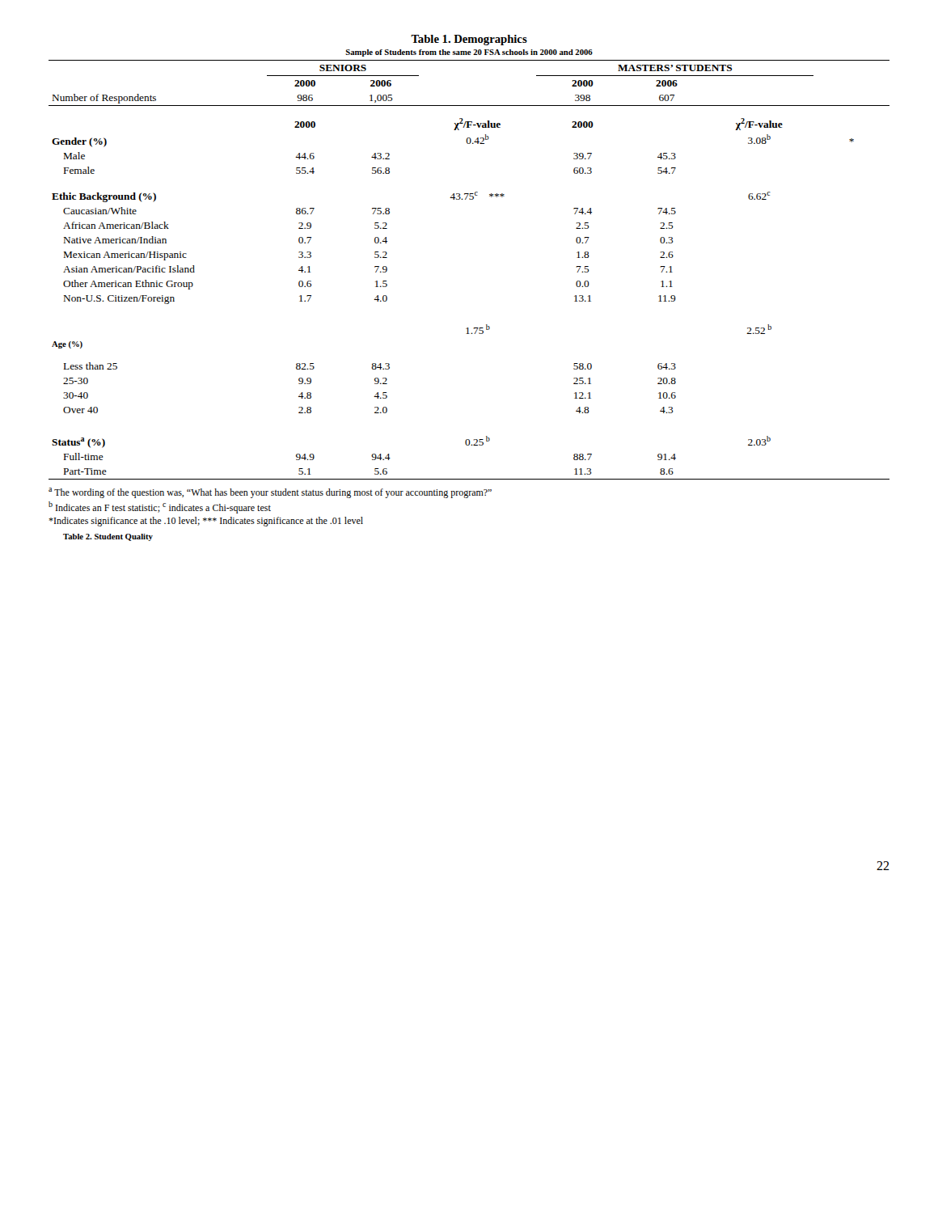Table 1. Demographics
Sample of Students from the same 20 FSA schools in 2000 and 2006
| | SENIORS | | MASTERS’ STUDENTS | |
| | 2000 | 2006 | | 2000 | 2006 | | |
| Number of Respondents | 986 | 1,005 | | 398 | 607 | | |
| | 2000 | | χ 2 /F-value | 2000 | | χ 2 /F-value | |
| Gender (%) | | | 0.42 b | | | 3.08 b | * |
| Male | 44.6 | 43.2 | | 39.7 | 45.3 | | |
| Female | 55.4 | 56.8 | | 60.3 | 54.7 | | |
| Ethic Background (%) | | | 43.75 c *** | | | 6.62 c | |
| Caucasian/White | 86.7 | 75.8 | | 74.4 | 74.5 | | |
| African American/Black | 2.9 | 5.2 | | 2.5 | 2.5 | | |
| Native American/Indian | 0.7 | 0.4 | | 0.7 | 0.3 | | |
| Mexican American/Hispanic | 3.3 | 5.2 | | 1.8 | 2.6 | | |
| Asian American/Pacific Island | 4.1 | 7.9 | | 7.5 | 7.1 | | |
| Other American Ethnic Group | 0.6 | 1.5 | | 0.0 | 1.1 | | |
| Non-U.S. Citizen/Foreign | 1.7 | 4.0 | | 13.1 | 11.9 | | |
| | | | 1.75 b | | | 2.52 b | |
| Age (%) | | | | | | | |
| Less than 25 | 82.5 | 84.3 | | 58.0 | 64.3 | | |
| 25-30 | 9.9 | 9.2 | | 25.1 | 20.8 | | |
| 30-40 | 4.8 | 4.5 | | 12.1 | 10.6 | | |
| Over 40 | 2.8 | 2.0 | | 4.8 | 4.3 | | |
| Status a (%) | | | 0.25 b | | | 2.03 b | |
| Full-time | 94.9 | 94.4 | | 88.7 | 91.4 | | |
| Part-Time | 5.1 | 5.6 | | 11.3 | 8.6 | | |
a The wording of the question was, “What has been your student status during most of your accounting program?”
b Indicates an F test statistic; c indicates a Chi-square test
*Indicates significance at the .10 level; *** Indicates significance at the .01 level
Table 2. Student Quality
22